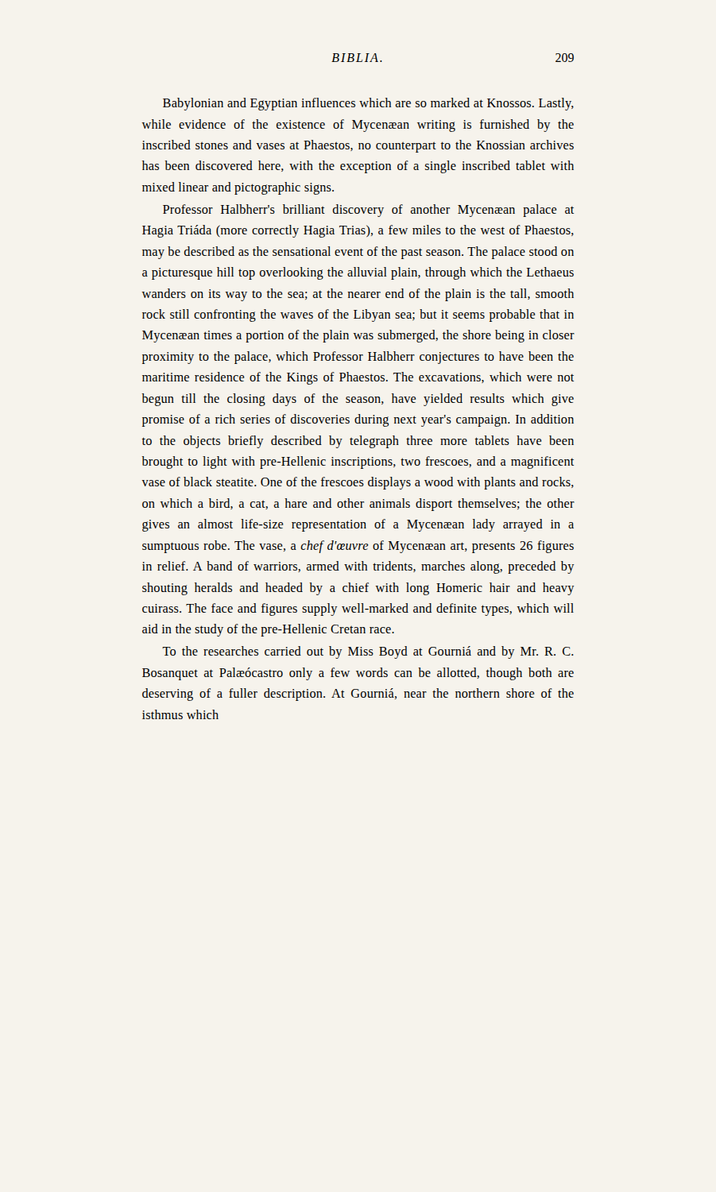BIBLIA.209
Babylonian and Egyptian influences which are so marked at Knossos. Lastly, while evidence of the existence of Mycenæan writing is furnished by the inscribed stones and vases at Phaestos, no counterpart to the Knossian archives has been discovered here, with the exception of a single inscribed tablet with mixed linear and pictographic signs.
Professor Halbherr's brilliant discovery of another Mycenæan palace at Hagia Triáda (more correctly Hagia Trias), a few miles to the west of Phaestos, may be described as the sensational event of the past season. The palace stood on a picturesque hill top overlooking the alluvial plain, through which the Lethaeus wanders on its way to the sea; at the nearer end of the plain is the tall, smooth rock still confronting the waves of the Libyan sea; but it seems probable that in Mycenæan times a portion of the plain was submerged, the shore being in closer proximity to the palace, which Professor Halbherr conjectures to have been the maritime residence of the Kings of Phaestos. The excavations, which were not begun till the closing days of the season, have yielded results which give promise of a rich series of discoveries during next year's campaign. In addition to the objects briefly described by telegraph three more tablets have been brought to light with pre-Hellenic inscriptions, two frescoes, and a magnificent vase of black steatite. One of the frescoes displays a wood with plants and rocks, on which a bird, a cat, a hare and other animals disport themselves; the other gives an almost life-size representation of a Mycenæan lady arrayed in a sumptuous robe. The vase, a chef d'œuvre of Mycenæan art, presents 26 figures in relief. A band of warriors, armed with tridents, marches along, preceded by shouting heralds and headed by a chief with long Homeric hair and heavy cuirass. The face and figures supply well-marked and definite types, which will aid in the study of the pre-Hellenic Cretan race.
To the researches carried out by Miss Boyd at Gourniá and by Mr. R. C. Bosanquet at Palæócastro only a few words can be allotted, though both are deserving of a fuller description. At Gourniá, near the northern shore of the isthmus which